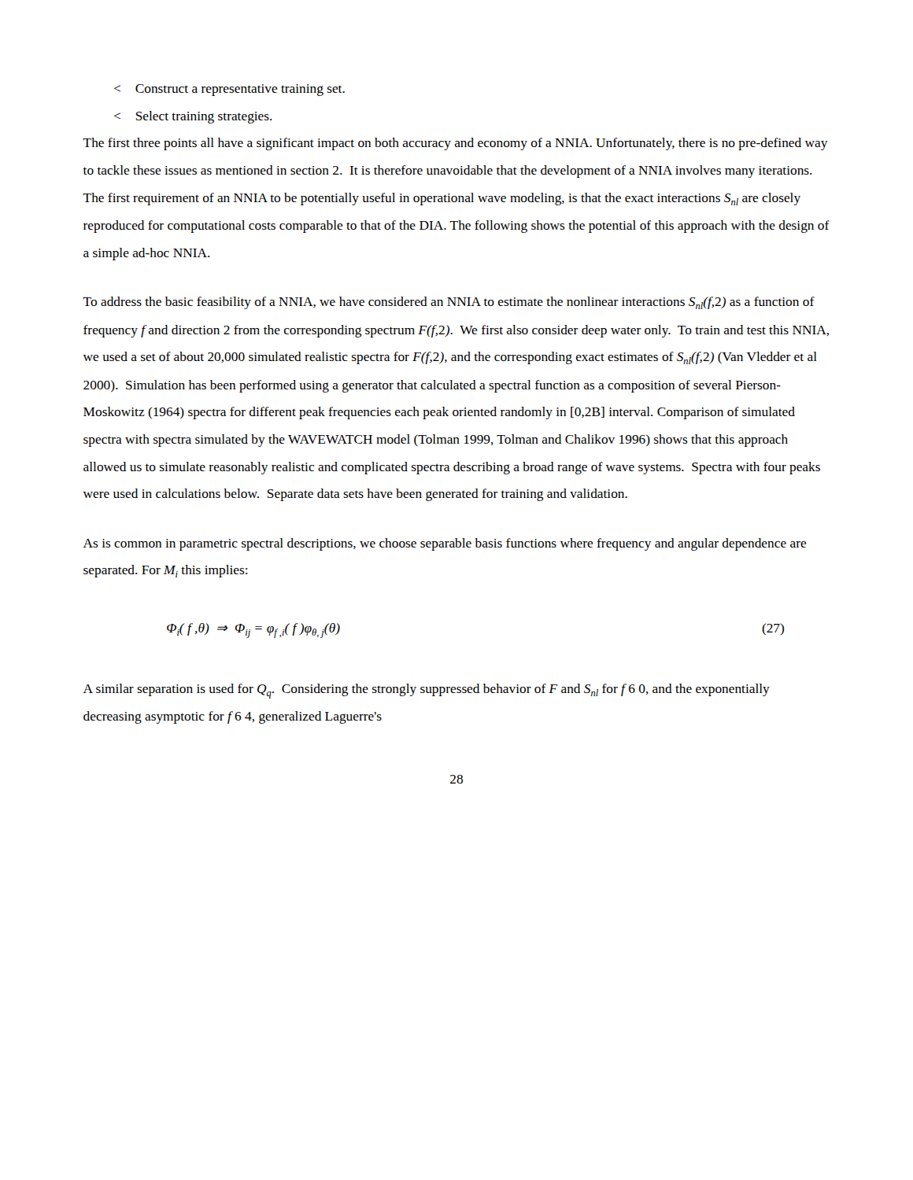Construct a representative training set.
Select training strategies.
The first three points all have a significant impact on both accuracy and economy of a NNIA. Unfortunately, there is no pre-defined way to tackle these issues as mentioned in section 2. It is therefore unavoidable that the development of a NNIA involves many iterations. The first requirement of an NNIA to be potentially useful in operational wave modeling, is that the exact interactions Snl are closely reproduced for computational costs comparable to that of the DIA. The following shows the potential of this approach with the design of a simple ad-hoc NNIA.
To address the basic feasibility of a NNIA, we have considered an NNIA to estimate the nonlinear interactions Snl(f, 2) as a function of frequency f and direction 2 from the corresponding spectrum F(f, 2). We first also consider deep water only. To train and test this NNIA, we used a set of about 20,000 simulated realistic spectra for F(f, 2), and the corresponding exact estimates of Snl(f, 2) (Van Vledder et al 2000). Simulation has been performed using a generator that calculated a spectral function as a composition of several Pierson-Moskowitz (1964) spectra for different peak frequencies each peak oriented randomly in [0,2B] interval. Comparison of simulated spectra with spectra simulated by the WAVEWATCH model (Tolman 1999, Tolman and Chalikov 1996) shows that this approach allowed us to simulate reasonably realistic and complicated spectra describing a broad range of wave systems. Spectra with four peaks were used in calculations below. Separate data sets have been generated for training and validation.
As is common in parametric spectral descriptions, we choose separable basis functions where frequency and angular dependence are separated. For Mi this implies:
Φi( f , θ) ⇒ Φij = φf ,i( f ) φθ, j(θ) (27)
A similar separation is used for Qq. Considering the strongly suppressed behavior of F and Snl for f 6 0, and the exponentially decreasing asymptotic for f 6 4, generalized Laguerre's
28